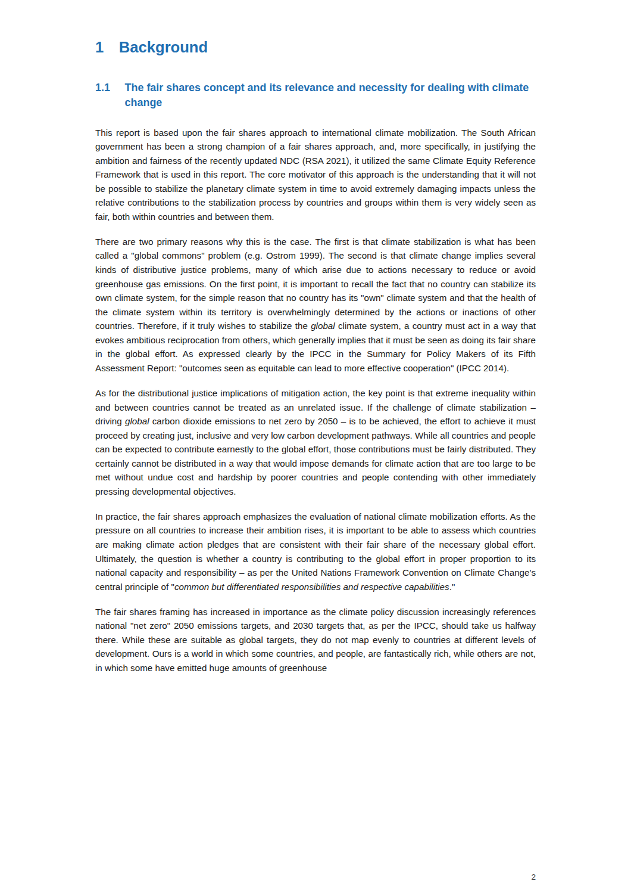1 Background
1.1 The fair shares concept and its relevance and necessity for dealing with climate change
This report is based upon the fair shares approach to international climate mobilization. The South African government has been a strong champion of a fair shares approach, and, more specifically, in justifying the ambition and fairness of the recently updated NDC (RSA 2021), it utilized the same Climate Equity Reference Framework that is used in this report. The core motivator of this approach is the understanding that it will not be possible to stabilize the planetary climate system in time to avoid extremely damaging impacts unless the relative contributions to the stabilization process by countries and groups within them is very widely seen as fair, both within countries and between them.
There are two primary reasons why this is the case. The first is that climate stabilization is what has been called a "global commons" problem (e.g. Ostrom 1999). The second is that climate change implies several kinds of distributive justice problems, many of which arise due to actions necessary to reduce or avoid greenhouse gas emissions. On the first point, it is important to recall the fact that no country can stabilize its own climate system, for the simple reason that no country has its "own" climate system and that the health of the climate system within its territory is overwhelmingly determined by the actions or inactions of other countries. Therefore, if it truly wishes to stabilize the global climate system, a country must act in a way that evokes ambitious reciprocation from others, which generally implies that it must be seen as doing its fair share in the global effort. As expressed clearly by the IPCC in the Summary for Policy Makers of its Fifth Assessment Report: "outcomes seen as equitable can lead to more effective cooperation" (IPCC 2014).
As for the distributional justice implications of mitigation action, the key point is that extreme inequality within and between countries cannot be treated as an unrelated issue. If the challenge of climate stabilization – driving global carbon dioxide emissions to net zero by 2050 – is to be achieved, the effort to achieve it must proceed by creating just, inclusive and very low carbon development pathways. While all countries and people can be expected to contribute earnestly to the global effort, those contributions must be fairly distributed. They certainly cannot be distributed in a way that would impose demands for climate action that are too large to be met without undue cost and hardship by poorer countries and people contending with other immediately pressing developmental objectives.
In practice, the fair shares approach emphasizes the evaluation of national climate mobilization efforts. As the pressure on all countries to increase their ambition rises, it is important to be able to assess which countries are making climate action pledges that are consistent with their fair share of the necessary global effort. Ultimately, the question is whether a country is contributing to the global effort in proper proportion to its national capacity and responsibility – as per the United Nations Framework Convention on Climate Change's central principle of "common but differentiated responsibilities and respective capabilities."
The fair shares framing has increased in importance as the climate policy discussion increasingly references national "net zero" 2050 emissions targets, and 2030 targets that, as per the IPCC, should take us halfway there. While these are suitable as global targets, they do not map evenly to countries at different levels of development. Ours is a world in which some countries, and people, are fantastically rich, while others are not, in which some have emitted huge amounts of greenhouse
2